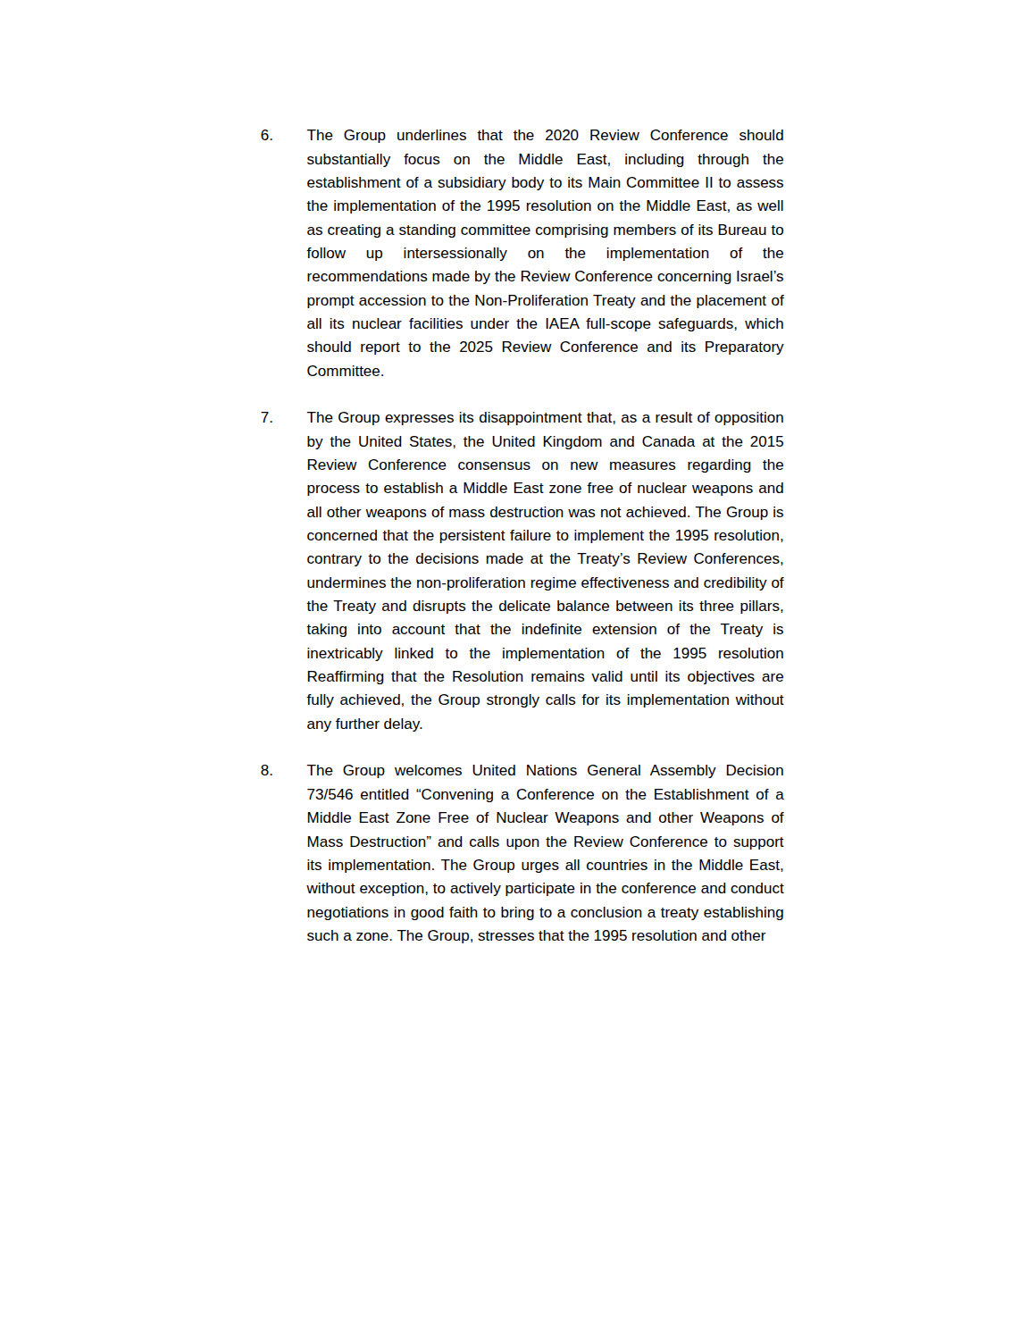The Group underlines that the 2020 Review Conference should substantially focus on the Middle East, including through the establishment of a subsidiary body to its Main Committee II to assess the implementation of the 1995 resolution on the Middle East, as well as creating a standing committee comprising members of its Bureau to follow up intersessionally on the implementation of the recommendations made by the Review Conference concerning Israel’s prompt accession to the Non-Proliferation Treaty and the placement of all its nuclear facilities under the IAEA full-scope safeguards, which should report to the 2025 Review Conference and its Preparatory Committee.
The Group expresses its disappointment that, as a result of opposition by the United States, the United Kingdom and Canada at the 2015 Review Conference consensus on new measures regarding the process to establish a Middle East zone free of nuclear weapons and all other weapons of mass destruction was not achieved. The Group is concerned that the persistent failure to implement the 1995 resolution, contrary to the decisions made at the Treaty’s Review Conferences, undermines the non-proliferation regime effectiveness and credibility of the Treaty and disrupts the delicate balance between its three pillars, taking into account that the indefinite extension of the Treaty is inextricably linked to the implementation of the 1995 resolution Reaffirming that the Resolution remains valid until its objectives are fully achieved, the Group strongly calls for its implementation without any further delay.
The Group welcomes United Nations General Assembly Decision 73/546 entitled “Convening a Conference on the Establishment of a Middle East Zone Free of Nuclear Weapons and other Weapons of Mass Destruction” and calls upon the Review Conference to support its implementation. The Group urges all countries in the Middle East, without exception, to actively participate in the conference and conduct negotiations in good faith to bring to a conclusion a treaty establishing such a zone. The Group, stresses that the 1995 resolution and other